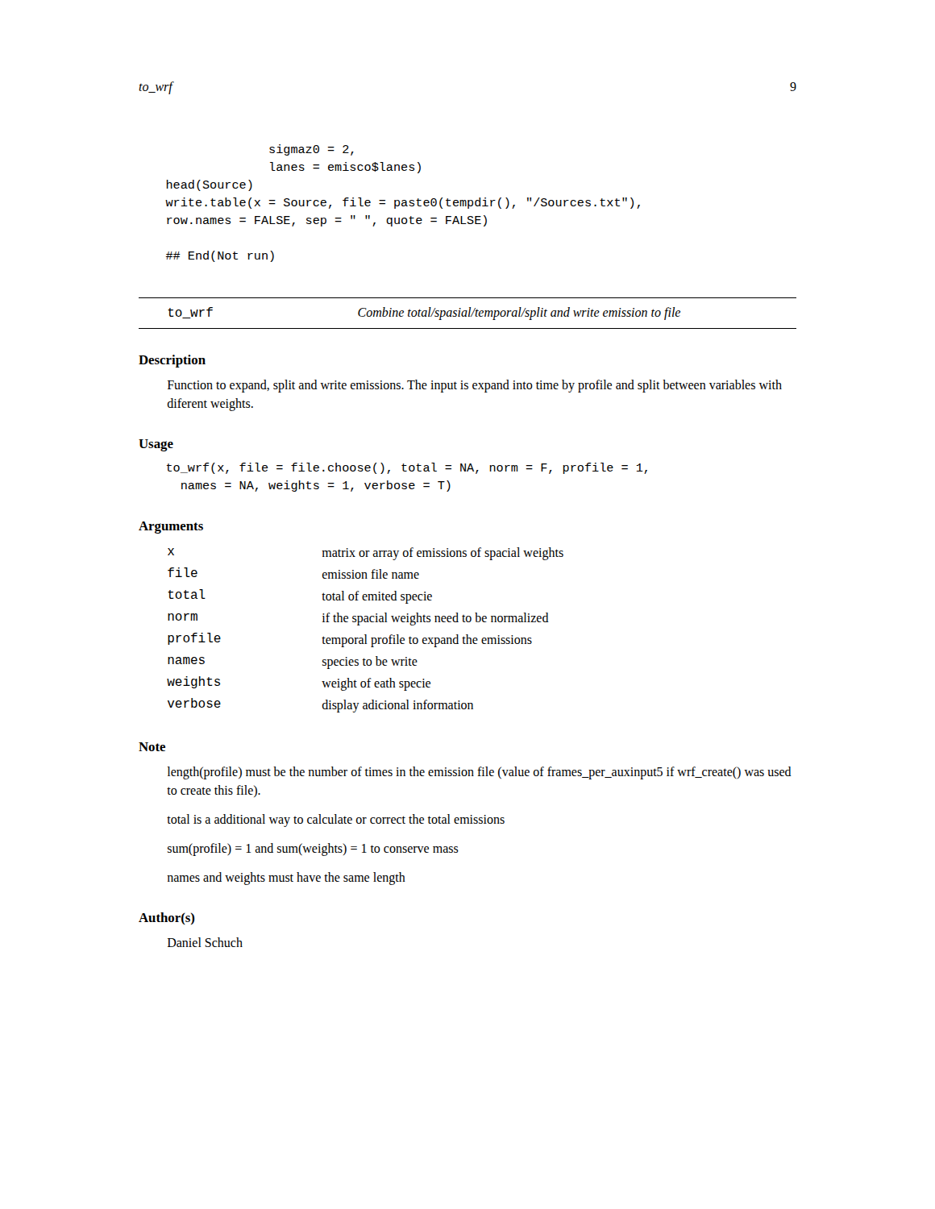to_wrf 9
              sigmaz0 = 2,
              lanes = emisco$lanes)
head(Source)
write.table(x = Source, file = paste0(tempdir(), "/Sources.txt"),
row.names = FALSE, sep = " ", quote = FALSE)

## End(Not run)
to_wrf Combine total/spasial/temporal/split and write emission to file
Description
Function to expand, split and write emissions. The input is expand into time by profile and split between variables with diferent weights.
Usage
to_wrf(x, file = file.choose(), total = NA, norm = F, profile = 1,
  names = NA, weights = 1, verbose = T)
Arguments
| x | matrix or array of emissions of spacial weights |
| file | emission file name |
| total | total of emited specie |
| norm | if the spacial weights need to be normalized |
| profile | temporal profile to expand the emissions |
| names | species to be write |
| weights | weight of eath specie |
| verbose | display adicional information |
Note
length(profile) must be the number of times in the emission file (value of frames_per_auxinput5 if wrf_create() was used to create this file).
total is a additional way to calculate or correct the total emissions
sum(profile) = 1 and sum(weights) = 1 to conserve mass
names and weights must have the same length
Author(s)
Daniel Schuch